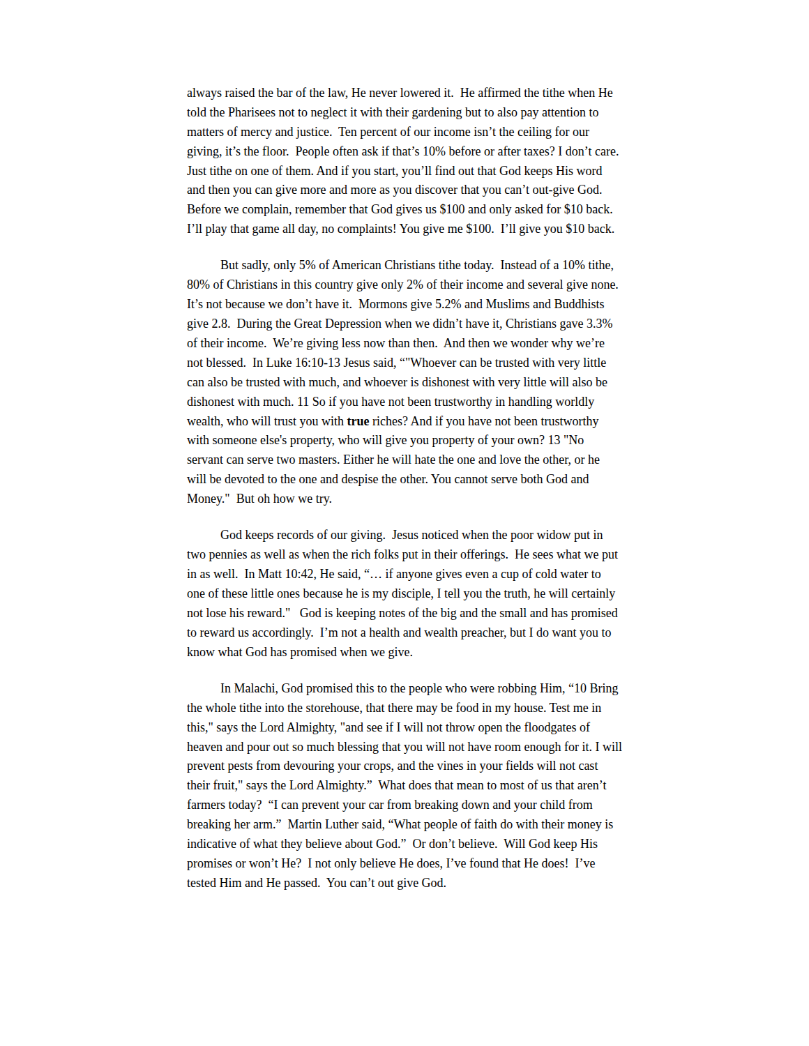always raised the bar of the law, He never lowered it. He affirmed the tithe when He told the Pharisees not to neglect it with their gardening but to also pay attention to matters of mercy and justice. Ten percent of our income isn’t the ceiling for our giving, it’s the floor. People often ask if that’s 10% before or after taxes? I don’t care. Just tithe on one of them. And if you start, you’ll find out that God keeps His word and then you can give more and more as you discover that you can’t out-give God. Before we complain, remember that God gives us $100 and only asked for $10 back. I’ll play that game all day, no complaints! You give me $100. I’ll give you $10 back.
But sadly, only 5% of American Christians tithe today. Instead of a 10% tithe, 80% of Christians in this country give only 2% of their income and several give none. It’s not because we don’t have it. Mormons give 5.2% and Muslims and Buddhists give 2.8. During the Great Depression when we didn’t have it, Christians gave 3.3% of their income. We’re giving less now than then. And then we wonder why we’re not blessed. In Luke 16:10-13 Jesus said, “"Whoever can be trusted with very little can also be trusted with much, and whoever is dishonest with very little will also be dishonest with much. 11 So if you have not been trustworthy in handling worldly wealth, who will trust you with true riches? And if you have not been trustworthy with someone else's property, who will give you property of your own? 13 "No servant can serve two masters. Either he will hate the one and love the other, or he will be devoted to the one and despise the other. You cannot serve both God and Money." But oh how we try.
God keeps records of our giving. Jesus noticed when the poor widow put in two pennies as well as when the rich folks put in their offerings. He sees what we put in as well. In Matt 10:42, He said, “… if anyone gives even a cup of cold water to one of these little ones because he is my disciple, I tell you the truth, he will certainly not lose his reward." God is keeping notes of the big and the small and has promised to reward us accordingly. I’m not a health and wealth preacher, but I do want you to know what God has promised when we give.
In Malachi, God promised this to the people who were robbing Him, “10 Bring the whole tithe into the storehouse, that there may be food in my house. Test me in this," says the Lord Almighty, "and see if I will not throw open the floodgates of heaven and pour out so much blessing that you will not have room enough for it. I will prevent pests from devouring your crops, and the vines in your fields will not cast their fruit," says the Lord Almighty.” What does that mean to most of us that aren’t farmers today? “I can prevent your car from breaking down and your child from breaking her arm.” Martin Luther said, “What people of faith do with their money is indicative of what they believe about God.” Or don’t believe. Will God keep His promises or won’t He? I not only believe He does, I’ve found that He does! I’ve tested Him and He passed. You can’t out give God.